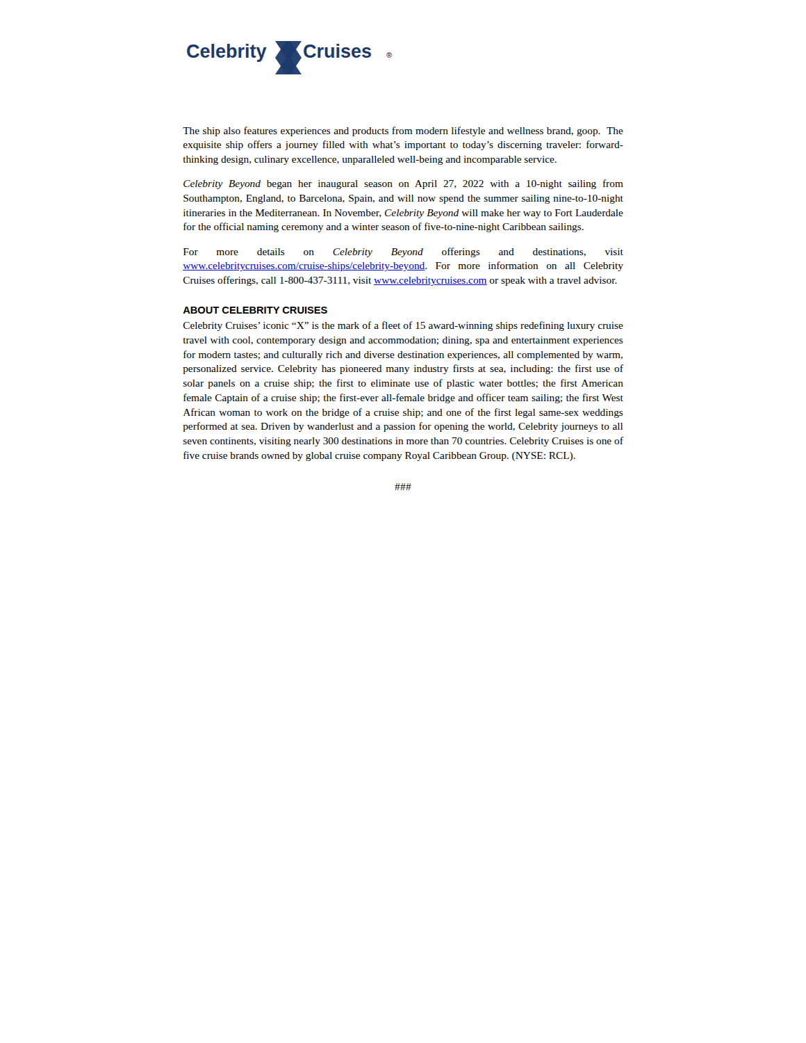Celebrity Cruises ®
The ship also features experiences and products from modern lifestyle and wellness brand, goop. The exquisite ship offers a journey filled with what’s important to today’s discerning traveler: forward-thinking design, culinary excellence, unparalleled well-being and incomparable service.
Celebrity Beyond began her inaugural season on April 27, 2022 with a 10-night sailing from Southampton, England, to Barcelona, Spain, and will now spend the summer sailing nine-to-10-night itineraries in the Mediterranean. In November, Celebrity Beyond will make her way to Fort Lauderdale for the official naming ceremony and a winter season of five-to-nine-night Caribbean sailings.
For more details on Celebrity Beyond offerings and destinations, visit www.celebritycruises.com/cruise-ships/celebrity-beyond. For more information on all Celebrity Cruises offerings, call 1-800-437-3111, visit www.celebritycruises.com or speak with a travel advisor.
ABOUT CELEBRITY CRUISES
Celebrity Cruises’ iconic “X” is the mark of a fleet of 15 award-winning ships redefining luxury cruise travel with cool, contemporary design and accommodation; dining, spa and entertainment experiences for modern tastes; and culturally rich and diverse destination experiences, all complemented by warm, personalized service. Celebrity has pioneered many industry firsts at sea, including: the first use of solar panels on a cruise ship; the first to eliminate use of plastic water bottles; the first American female Captain of a cruise ship; the first-ever all-female bridge and officer team sailing; the first West African woman to work on the bridge of a cruise ship; and one of the first legal same-sex weddings performed at sea. Driven by wanderlust and a passion for opening the world, Celebrity journeys to all seven continents, visiting nearly 300 destinations in more than 70 countries. Celebrity Cruises is one of five cruise brands owned by global cruise company Royal Caribbean Group. (NYSE: RCL).
###